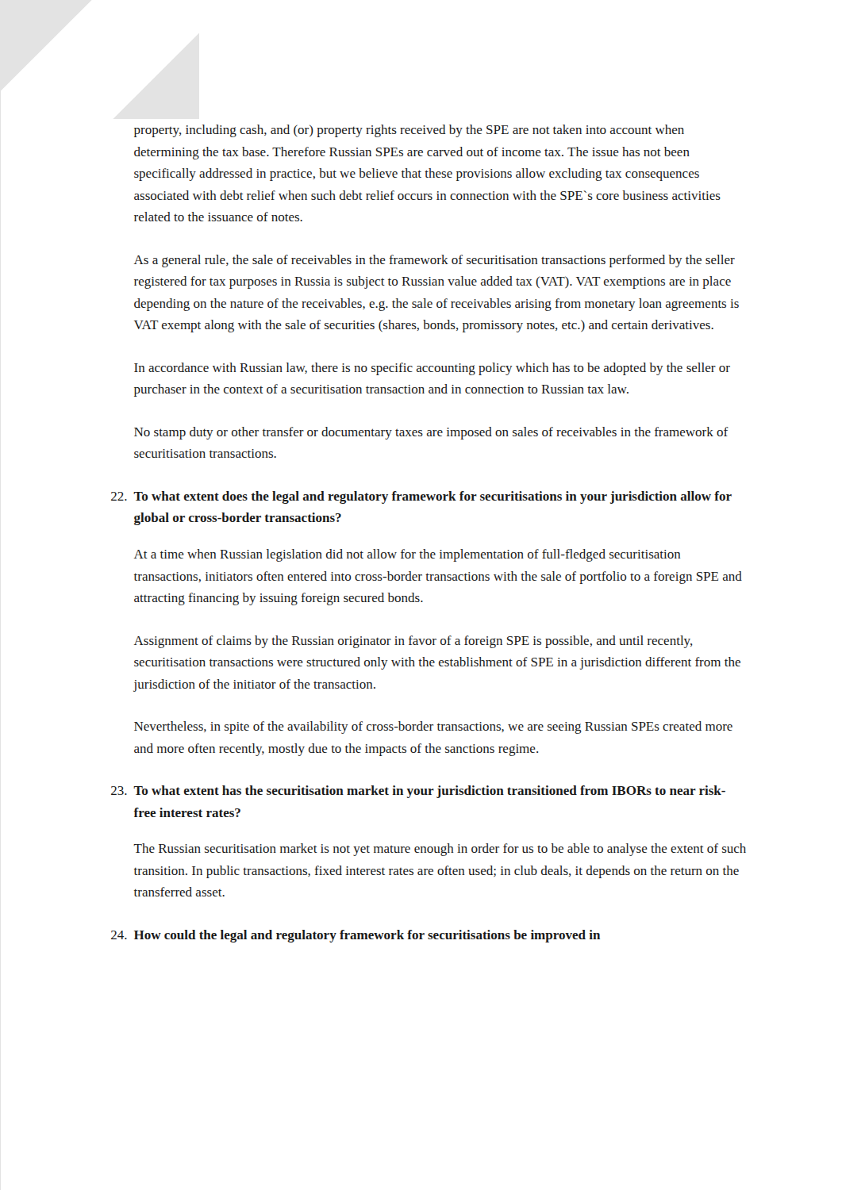property, including cash, and (or) property rights received by the SPE are not taken into account when determining the tax base. Therefore Russian SPEs are carved out of income tax. The issue has not been specifically addressed in practice, but we believe that these provisions allow excluding tax consequences associated with debt relief when such debt relief occurs in connection with the SPE`s core business activities related to the issuance of notes.
As a general rule, the sale of receivables in the framework of securitisation transactions performed by the seller registered for tax purposes in Russia is subject to Russian value added tax (VAT). VAT exemptions are in place depending on the nature of the receivables, e.g. the sale of receivables arising from monetary loan agreements is VAT exempt along with the sale of securities (shares, bonds, promissory notes, etc.) and certain derivatives.
In accordance with Russian law, there is no specific accounting policy which has to be adopted by the seller or purchaser in the context of a securitisation transaction and in connection to Russian tax law.
No stamp duty or other transfer or documentary taxes are imposed on sales of receivables in the framework of securitisation transactions.
To what extent does the legal and regulatory framework for securitisations in your jurisdiction allow for global or cross-border transactions?
At a time when Russian legislation did not allow for the implementation of full-fledged securitisation transactions, initiators often entered into cross-border transactions with the sale of portfolio to a foreign SPE and attracting financing by issuing foreign secured bonds.
Assignment of claims by the Russian originator in favor of a foreign SPE is possible, and until recently, securitisation transactions were structured only with the establishment of SPE in a jurisdiction different from the jurisdiction of the initiator of the transaction.
Nevertheless, in spite of the availability of cross-border transactions, we are seeing Russian SPEs created more and more often recently, mostly due to the impacts of the sanctions regime.
To what extent has the securitisation market in your jurisdiction transitioned from IBORs to near risk-free interest rates?
The Russian securitisation market is not yet mature enough in order for us to be able to analyse the extent of such transition. In public transactions, fixed interest rates are often used; in club deals, it depends on the return on the transferred asset.
How could the legal and regulatory framework for securitisations be improved in